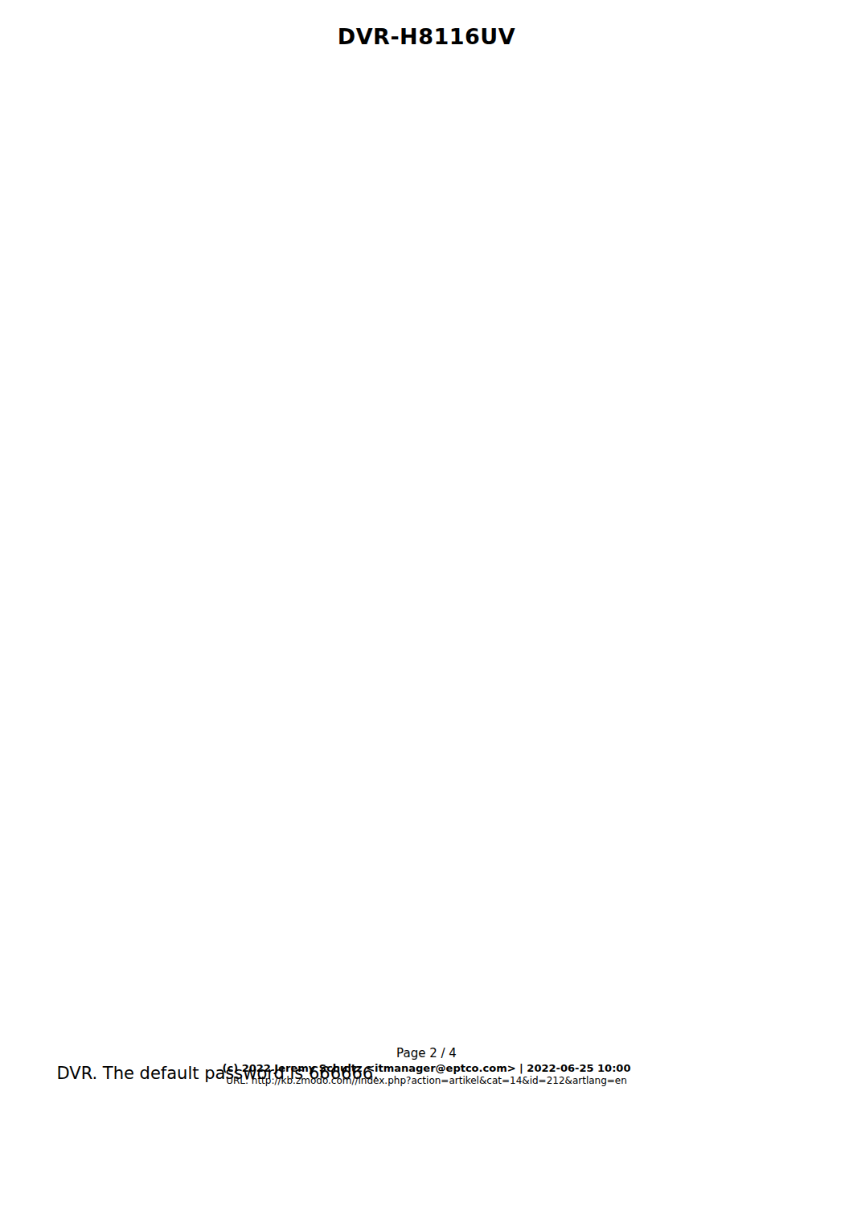DVR-H8116UV
Page 2 / 4
(c) 2022 Jeremy Schultz <itmanager@eptco.com> | 2022-06-25 10:00
URL: http://kb.zmodo.com//index.php?action=artikel&cat=14&id=212&artlang=en
DVR. The default password is 666666.